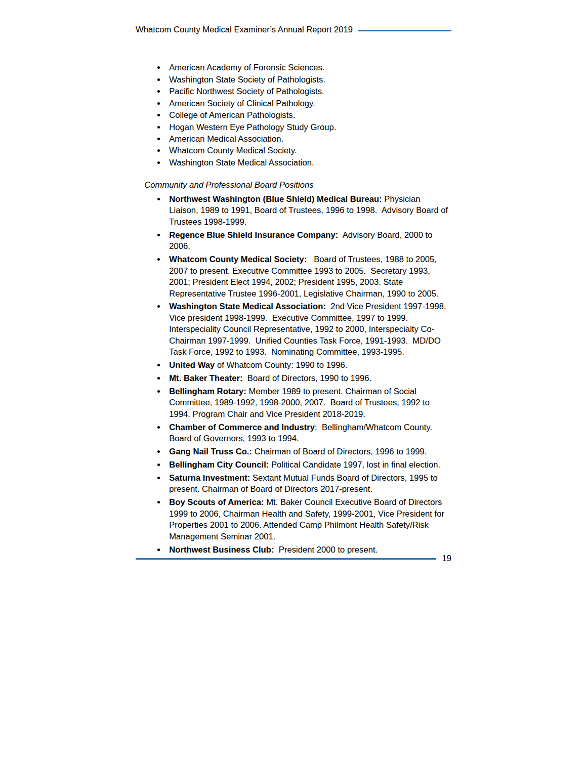Whatcom County Medical Examiner’s Annual Report 2019
American Academy of Forensic Sciences.
Washington State Society of Pathologists.
Pacific Northwest Society of Pathologists.
American Society of Clinical Pathology.
College of American Pathologists.
Hogan Western Eye Pathology Study Group.
American Medical Association.
Whatcom County Medical Society.
Washington State Medical Association.
Community and Professional Board Positions
Northwest Washington (Blue Shield) Medical Bureau: Physician Liaison, 1989 to 1991, Board of Trustees, 1996 to 1998. Advisory Board of Trustees 1998-1999.
Regence Blue Shield Insurance Company: Advisory Board, 2000 to 2006.
Whatcom County Medical Society: Board of Trustees, 1988 to 2005, 2007 to present. Executive Committee 1993 to 2005. Secretary 1993, 2001; President Elect 1994, 2002; President 1995, 2003. State Representative Trustee 1996-2001, Legislative Chairman, 1990 to 2005.
Washington State Medical Association: 2nd Vice President 1997-1998, Vice president 1998-1999. Executive Committee, 1997 to 1999. Interspeciality Council Representative, 1992 to 2000, Interspecialty Co-Chairman 1997-1999. Unified Counties Task Force, 1991-1993. MD/DO Task Force, 1992 to 1993. Nominating Committee, 1993-1995.
United Way of Whatcom County: 1990 to 1996.
Mt. Baker Theater: Board of Directors, 1990 to 1996.
Bellingham Rotary: Member 1989 to present. Chairman of Social Committee, 1989-1992, 1998-2000, 2007. Board of Trustees, 1992 to 1994. Program Chair and Vice President 2018-2019.
Chamber of Commerce and Industry: Bellingham/Whatcom County. Board of Governors, 1993 to 1994.
Gang Nail Truss Co.: Chairman of Board of Directors, 1996 to 1999.
Bellingham City Council: Political Candidate 1997, lost in final election.
Saturna Investment: Sextant Mutual Funds Board of Directors, 1995 to present. Chairman of Board of Directors 2017-present.
Boy Scouts of America: Mt. Baker Council Executive Board of Directors 1999 to 2006, Chairman Health and Safety, 1999-2001, Vice President for Properties 2001 to 2006. Attended Camp Philmont Health Safety/Risk Management Seminar 2001.
Northwest Business Club: President 2000 to present.
19